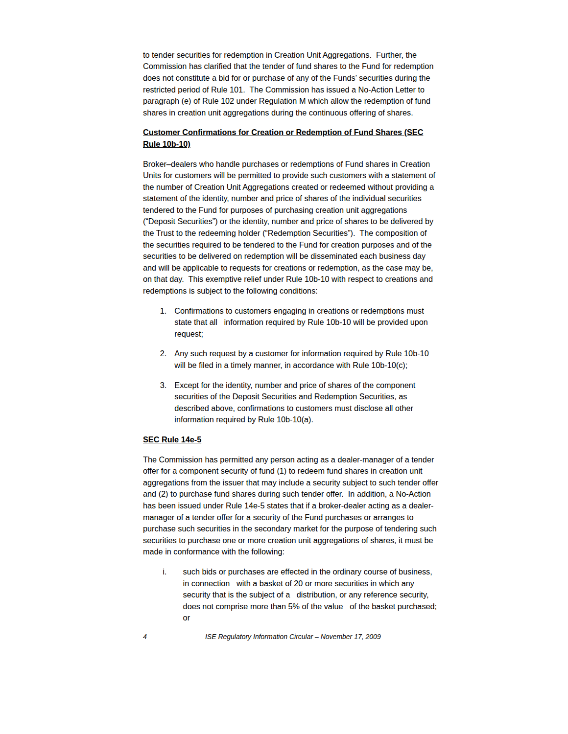to tender securities for redemption in Creation Unit Aggregations. Further, the Commission has clarified that the tender of fund shares to the Fund for redemption does not constitute a bid for or purchase of any of the Funds’ securities during the restricted period of Rule 101. The Commission has issued a No-Action Letter to paragraph (e) of Rule 102 under Regulation M which allow the redemption of fund shares in creation unit aggregations during the continuous offering of shares.
Customer Confirmations for Creation or Redemption of Fund Shares (SEC Rule 10b-10)
Broker–dealers who handle purchases or redemptions of Fund shares in Creation Units for customers will be permitted to provide such customers with a statement of the number of Creation Unit Aggregations created or redeemed without providing a statement of the identity, number and price of shares of the individual securities tendered to the Fund for purposes of purchasing creation unit aggregations (“Deposit Securities”) or the identity, number and price of shares to be delivered by the Trust to the redeeming holder (“Redemption Securities”). The composition of the securities required to be tendered to the Fund for creation purposes and of the securities to be delivered on redemption will be disseminated each business day and will be applicable to requests for creations or redemption, as the case may be, on that day. This exemptive relief under Rule 10b-10 with respect to creations and redemptions is subject to the following conditions:
Confirmations to customers engaging in creations or redemptions must state that all information required by Rule 10b-10 will be provided upon request;
Any such request by a customer for information required by Rule 10b-10 will be filed in a timely manner, in accordance with Rule 10b-10(c);
Except for the identity, number and price of shares of the component securities of the Deposit Securities and Redemption Securities, as described above, confirmations to customers must disclose all other information required by Rule 10b-10(a).
SEC Rule 14e-5
The Commission has permitted any person acting as a dealer-manager of a tender offer for a component security of fund (1) to redeem fund shares in creation unit aggregations from the issuer that may include a security subject to such tender offer and (2) to purchase fund shares during such tender offer. In addition, a No-Action has been issued under Rule 14e-5 states that if a broker-dealer acting as a dealer-manager of a tender offer for a security of the Fund purchases or arranges to purchase such securities in the secondary market for the purpose of tendering such securities to purchase one or more creation unit aggregations of shares, it must be made in conformance with the following:
such bids or purchases are effected in the ordinary course of business, in connection with a basket of 20 or more securities in which any security that is the subject of a distribution, or any reference security, does not comprise more than 5% of the value of the basket purchased; or
4
ISE Regulatory Information Circular – November 17, 2009